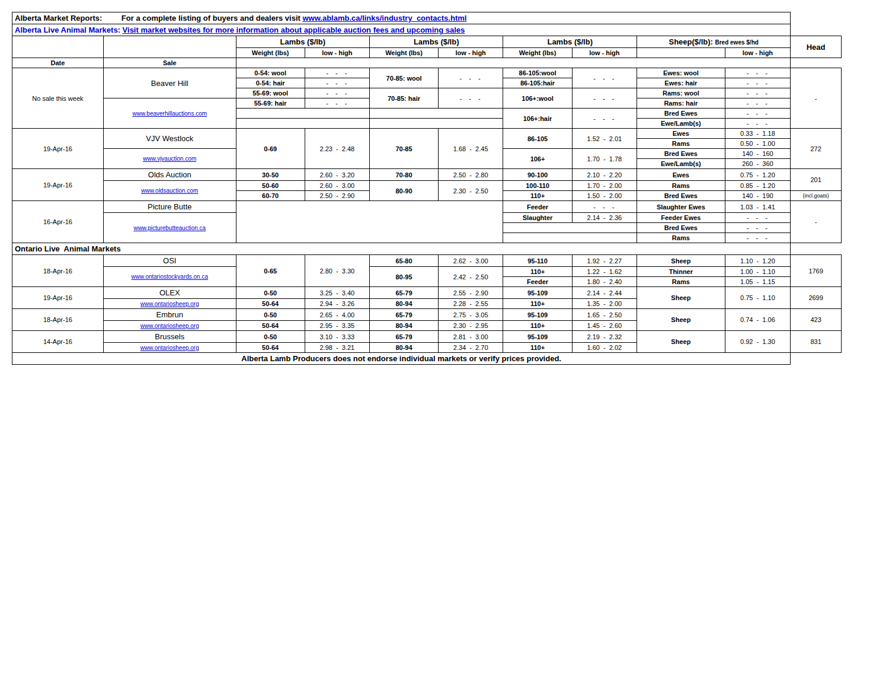| Alberta Market Reports: For a complete listing of buyers and dealers visit www.ablamb.ca/links/industry_contacts.html |
| Alberta Live Animal Markets: Visit market websites for more information about applicable auction fees and upcoming sales |
| | | Lambs ($/lb) | Lambs ($/lb) | Lambs ($/lb) | Sheep($/lb): Bred ewes $/hd | Head |
| Weight (lbs) | low - high | Weight (lbs) | low - high | Weight (lbs) | low - high | | low - high |
| Date | Sale | |
| No sale this week | Beaver Hill | 0-54: wool | - - - | 70-85: wool | - - - | 86-105:wool | - - - | Ewes: wool | - - - | - |
| 0-54: hair | - - - | 86-105:hair | Ewes: hair | - - - |
| 55-69: wool | - - - | 70-85: hair | - - - | 106+:wool | - - - | Rams: wool | - - - |
| www.beaverhillauctions.com | 55-69: hair | - - - | Rams: hair | - - - |
| | | 106+:hair | - - - | Bred Ewes | - - - |
| | | Ewe/Lamb(s) | - - - |
| 19-Apr-16 | VJV Westlock | 0-69 | 2.23 - 2.48 | 70-85 | 1.68 - 2.45 | 86-105 | 1.52 - 2.01 | Ewes | 0.33 - 1.18 | 272 |
| Rams | 0.50 - 1.00 |
| www.vjvauction.com | 106+ | 1.70 - 1.78 | Bred Ewes | 140 - 160 |
| Ewe/Lamb(s) | 260 - 360 |
| 19-Apr-16 | Olds Auction | 30-50 | 2.60 - 3.20 | 70-80 | 2.50 - 2.80 | 90-100 | 2.10 - 2.20 | Ewes | 0.75 - 1.20 | 201 |
| www.oldsauction.com | 50-60 | 2.60 - 3.00 | 80-90 | 2.30 - 2.50 | 100-110 | 1.70 - 2.00 | Rams | 0.85 - 1.20 |
| 60-70 | 2.50 - 2.90 | 110+ | 1.50 - 2.00 | Bred Ewes | 140 - 190 | (incl.goats) |
| 16-Apr-16 | Picture Butte | | Feeder | - - - | Slaughter Ewes | 1.03 - 1.41 | - |
| www.picturebutteauction.ca | Slaughter | 2.14 - 2.36 | Feeder Ewes | - - - |
| | Bred Ewes | - - - |
| | Rams | - - - |
| Ontario Live Animal Markets |
| 18-Apr-16 | OSI | 0-65 | 2.80 - 3.30 | 65-80 | 2.62 - 3.00 | 95-110 | 1.92 - 2.27 | Sheep | 1.10 - 1.20 | 1769 |
| www.ontariostockyards.on.ca | 80-95 | 2.42 - 2.50 | 110+ | 1.22 - 1.62 | Thinner | 1.00 - 1.10 |
| Feeder | 1.80 - 2.40 | Rams | 1.05 - 1.15 |
| 19-Apr-16 | OLEX | 0-50 | 3.25 - 3.40 | 65-79 | 2.55 - 2.90 | 95-109 | 2.14 - 2.44 | Sheep | 0.75 - 1.10 | 2699 |
| www.ontariosheep.org | 50-64 | 2.94 - 3.26 | 80-94 | 2.28 - 2.55 | 110+ | 1.35 - 2.00 |
| 18-Apr-16 | Embrun | 0-50 | 2.65 - 4.00 | 65-79 | 2.75 - 3.05 | 95-109 | 1.65 - 2.50 | Sheep | 0.74 - 1.06 | 423 |
| www.ontariosheep.org | 50-64 | 2.95 - 3.35 | 80-94 | 2.30 - 2.95 | 110+ | 1.45 - 2.60 |
| 14-Apr-16 | Brussels | 0-50 | 3.10 - 3.33 | 65-79 | 2.81 - 3.00 | 95-109 | 2.19 - 2.32 | Sheep | 0.92 - 1.30 | 831 |
| www.ontariosheep.org | 50-64 | 2.98 - 3.21 | 80-94 | 2.34 - 2.70 | 110+ | 1.60 - 2.02 |
| Alberta Lamb Producers does not endorse individual markets or verify prices provided. |